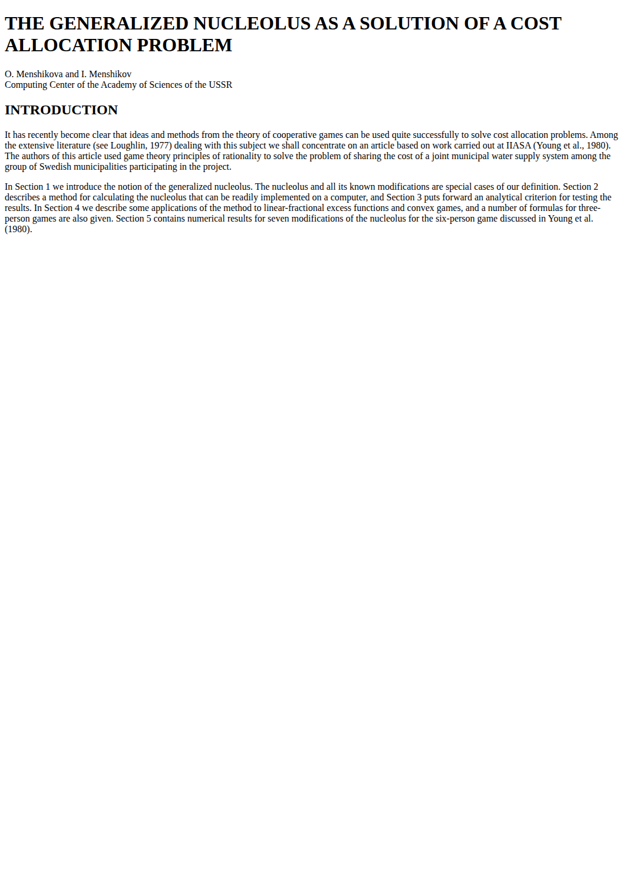THE GENERALIZED NUCLEOLUS AS A SOLUTION OF A COST ALLOCATION PROBLEM
O. Menshikova and I. Menshikov
Computing Center of the Academy of Sciences of the USSR
INTRODUCTION
It has recently become clear that ideas and methods from the theory of cooperative games can be used quite successfully to solve cost allocation problems. Among the extensive literature (see Loughlin, 1977) dealing with this subject we shall concentrate on an article based on work carried out at IIASA (Young et al., 1980). The authors of this article used game theory principles of rationality to solve the problem of sharing the cost of a joint municipal water supply system among the group of Swedish municipalities participating in the project.
In Section 1 we introduce the notion of the generalized nucleolus. The nucleolus and all its known modifications are special cases of our definition. Section 2 describes a method for calculating the nucleolus that can be readily implemented on a computer, and Section 3 puts forward an analytical criterion for testing the results. In Section 4 we describe some applications of the method to linear-fractional excess functions and convex games, and a number of formulas for three-person games are also given. Section 5 contains numerical results for seven modifications of the nucleolus for the six-person game discussed in Young et al. (1980).